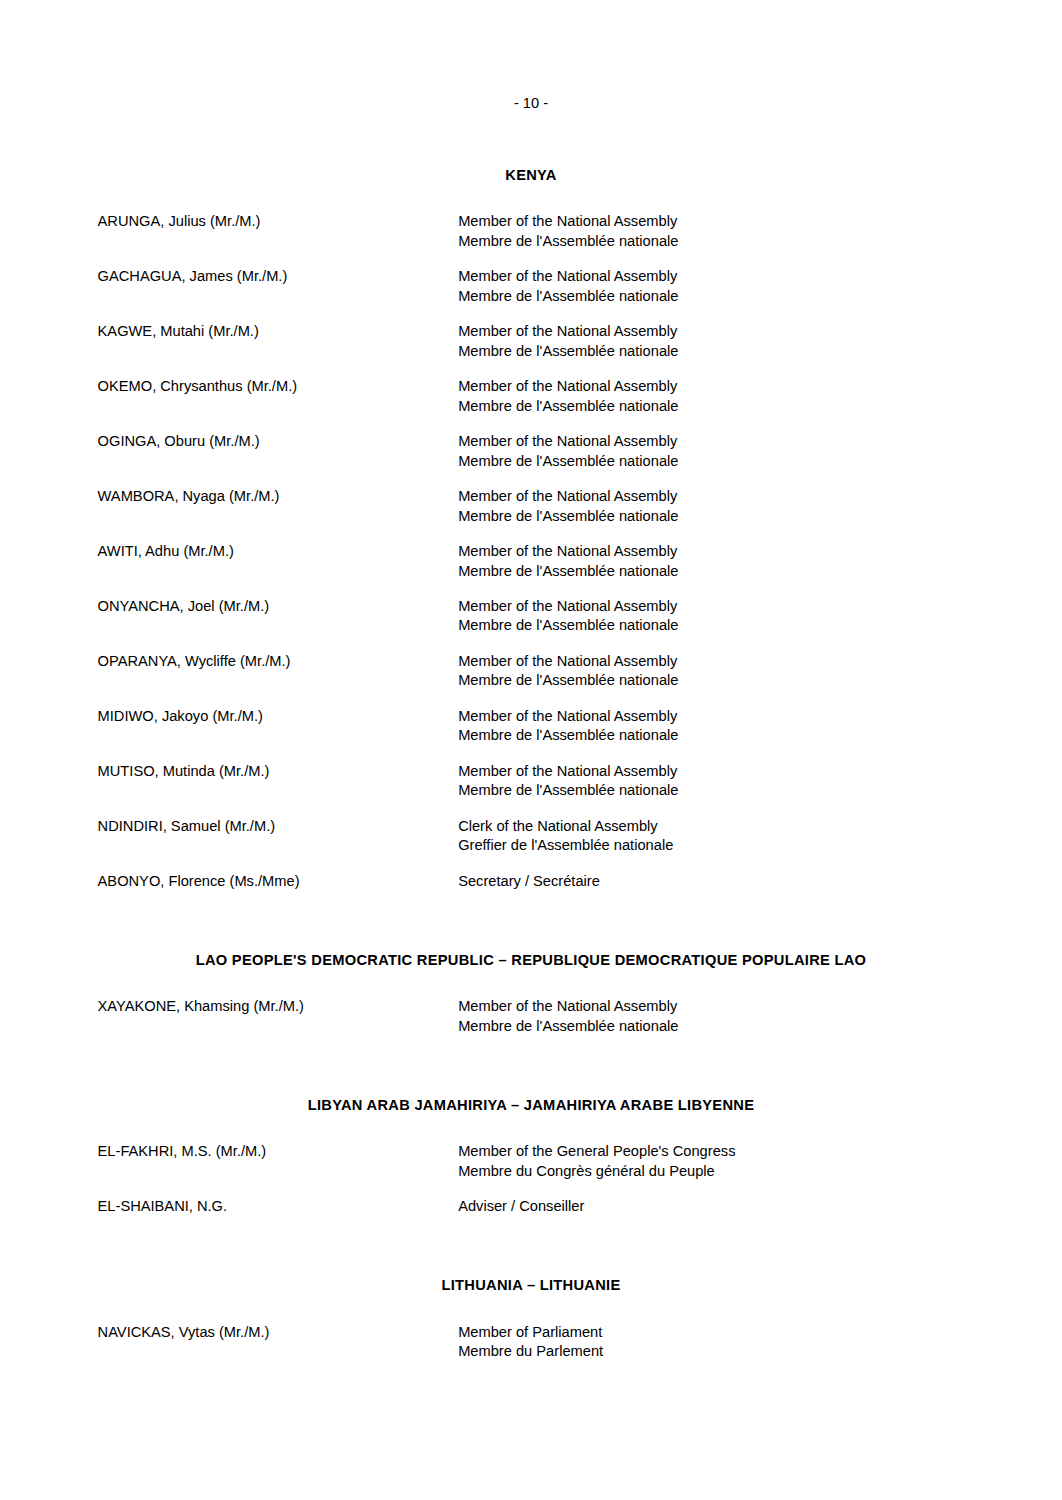- 10 -
KENYA
| ARUNGA, Julius (Mr./M.) | Member of the National Assembly Membre de l'Assemblée nationale |
| GACHAGUA, James (Mr./M.) | Member of the National Assembly Membre de l'Assemblée nationale |
| KAGWE, Mutahi (Mr./M.) | Member of the National Assembly Membre de l'Assemblée nationale |
| OKEMO, Chrysanthus (Mr./M.) | Member of the National Assembly Membre de l'Assemblée nationale |
| OGINGA, Oburu (Mr./M.) | Member of the National Assembly Membre de l'Assemblée nationale |
| WAMBORA, Nyaga (Mr./M.) | Member of the National Assembly Membre de l'Assemblée nationale |
| AWITI, Adhu (Mr./M.) | Member of the National Assembly Membre de l'Assemblée nationale |
| ONYANCHA, Joel (Mr./M.) | Member of the National Assembly Membre de l'Assemblée nationale |
| OPARANYA, Wycliffe (Mr./M.) | Member of the National Assembly Membre de l'Assemblée nationale |
| MIDIWO, Jakoyo (Mr./M.) | Member of the National Assembly Membre de l'Assemblée nationale |
| MUTISO, Mutinda (Mr./M.) | Member of the National Assembly Membre de l'Assemblée nationale |
| NDINDIRI, Samuel (Mr./M.) | Clerk of the National Assembly Greffier de l'Assemblée nationale |
| ABONYO, Florence (Ms./Mme) | Secretary / Secrétaire |
LAO PEOPLE'S DEMOCRATIC REPUBLIC – REPUBLIQUE DEMOCRATIQUE POPULAIRE LAO
| XAYAKONE, Khamsing (Mr./M.) | Member of the National Assembly Membre de l'Assemblée nationale |
LIBYAN ARAB JAMAHIRIYA – JAMAHIRIYA ARABE LIBYENNE
| EL-FAKHRI, M.S. (Mr./M.) | Member of the General People's Congress Membre du Congrès général du Peuple |
| EL-SHAIBANI, N.G. | Adviser / Conseiller |
LITHUANIA – LITHUANIE
| NAVICKAS, Vytas (Mr./M.) | Member of Parliament Membre du Parlement |